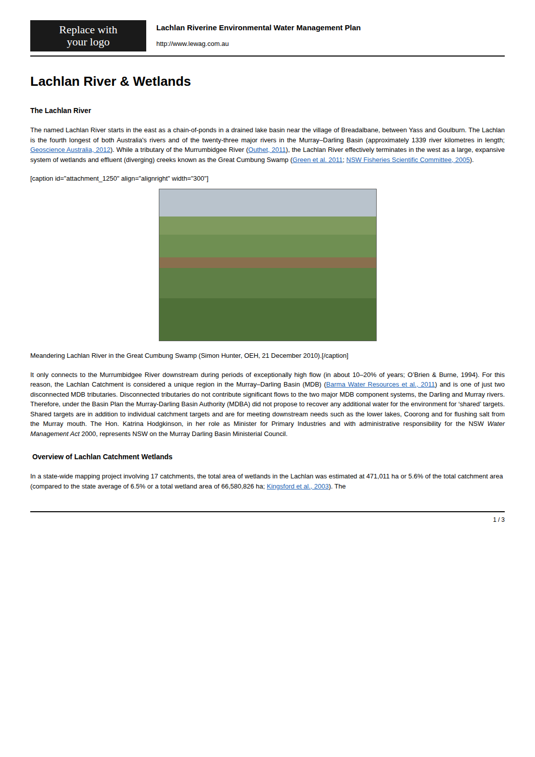Replace with
your logo
Lachlan Riverine Environmental Water Management Plan
http://www.lewag.com.au
Lachlan River & Wetlands
The Lachlan River
The named Lachlan River starts in the east as a chain-of-ponds in a drained lake basin near the village of Breadalbane, between Yass and Goulburn. The Lachlan is the fourth longest of both Australia's rivers and of the twenty-three major rivers in the Murray–Darling Basin (approximately 1339 river kilometres in length; Geoscience Australia, 2012). While a tributary of the Murrumbidgee River (Outhet, 2011), the Lachlan River effectively terminates in the west as a large, expansive system of wetlands and effluent (diverging) creeks known as the Great Cumbung Swamp (Green et al. 2011; NSW Fisheries Scientific Committee, 2005).
[caption id="attachment_1250" align="alignright" width="300"]
Meandering Lachlan River in the Great Cumbung Swamp (Simon Hunter, OEH, 21 December 2010).[/caption]
It only connects to the Murrumbidgee River downstream during periods of exceptionally high flow (in about 10–20% of years; O’Brien & Burne, 1994). For this reason, the Lachlan Catchment is considered a unique region in the Murray–Darling Basin (MDB) (Barma Water Resources et al., 2011) and is one of just two disconnected MDB tributaries. Disconnected tributaries do not contribute significant flows to the two major MDB component systems, the Darling and Murray rivers. Therefore, under the Basin Plan the Murray-Darling Basin Authority (MDBA) did not propose to recover any additional water for the environment for ‘shared’ targets. Shared targets are in addition to individual catchment targets and are for meeting downstream needs such as the lower lakes, Coorong and for flushing salt from the Murray mouth. The Hon. Katrina Hodgkinson, in her role as Minister for Primary Industries and with administrative responsibility for the NSW Water Management Act 2000, represents NSW on the Murray Darling Basin Ministerial Council.
Overview of Lachlan Catchment Wetlands
In a state-wide mapping project involving 17 catchments, the total area of wetlands in the Lachlan was estimated at 471,011 ha or 5.6% of the total catchment area (compared to the state average of 6.5% or a total wetland area of 66,580,826 ha; Kingsford et al., 2003). The
1 / 3